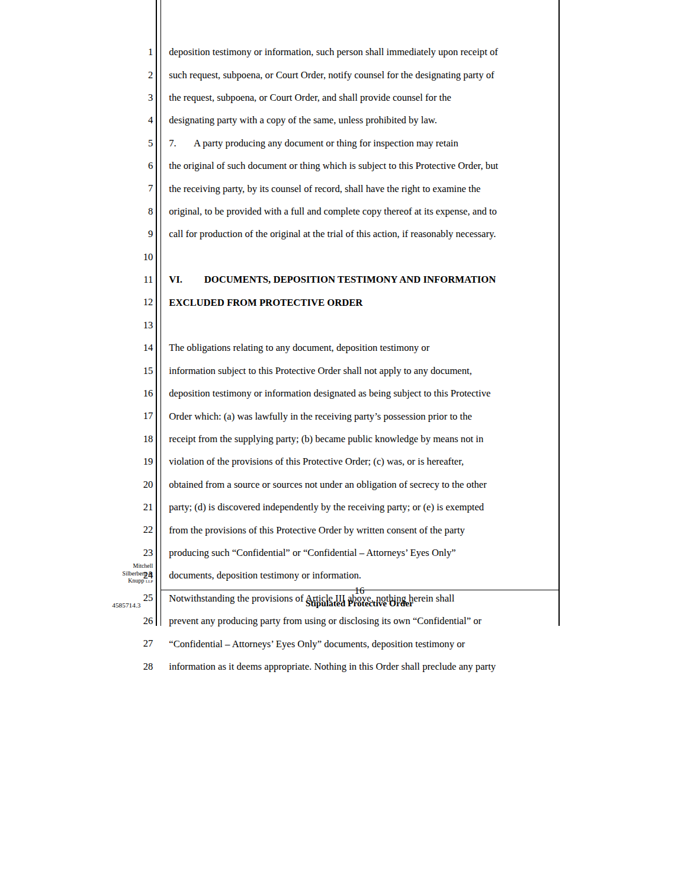1
2
3
4
5
6
7
8
9
10
11
12
13
14
15
16
17
18
19
20
21
22
23
24
25
26
27
28
deposition testimony or information, such person shall immediately upon receipt of
such request, subpoena, or Court Order, notify counsel for the designating party of
the request, subpoena, or Court Order, and shall provide counsel for the
designating party with a copy of the same, unless prohibited by law.
7. A party producing any document or thing for inspection may retain
the original of such document or thing which is subject to this Protective Order, but
the receiving party, by its counsel of record, shall have the right to examine the
original, to be provided with a full and complete copy thereof at its expense, and to
call for production of the original at the trial of this action, if reasonably necessary.
VI.
DOCUMENTS, DEPOSITION TESTIMONY AND INFORMATION
EXCLUDED FROM PROTECTIVE ORDER
The obligations relating to any document, deposition testimony or
information subject to this Protective Order shall not apply to any document,
deposition testimony or information designated as being subject to this Protective
Order which: (a) was lawfully in the receiving party’s possession prior to the
receipt from the supplying party; (b) became public knowledge by means not in
violation of the provisions of this Protective Order; (c) was, or is hereafter,
obtained from a source or sources not under an obligation of secrecy to the other
party; (d) is discovered independently by the receiving party; or (e) is exempted
from the provisions of this Protective Order by written consent of the party
producing such “Confidential” or “Confidential – Attorneys’ Eyes Only”
documents, deposition testimony or information.
Notwithstanding the provisions of Article III above, nothing herein shall
prevent any producing party from using or disclosing its own “Confidential” or
“Confidential – Attorneys’ Eyes Only” documents, deposition testimony or
information as it deems appropriate. Nothing in this Order shall preclude any party
Mitchell
Silberberg &
Knupp llp
4585714.3
16
Stipulated Protective Order